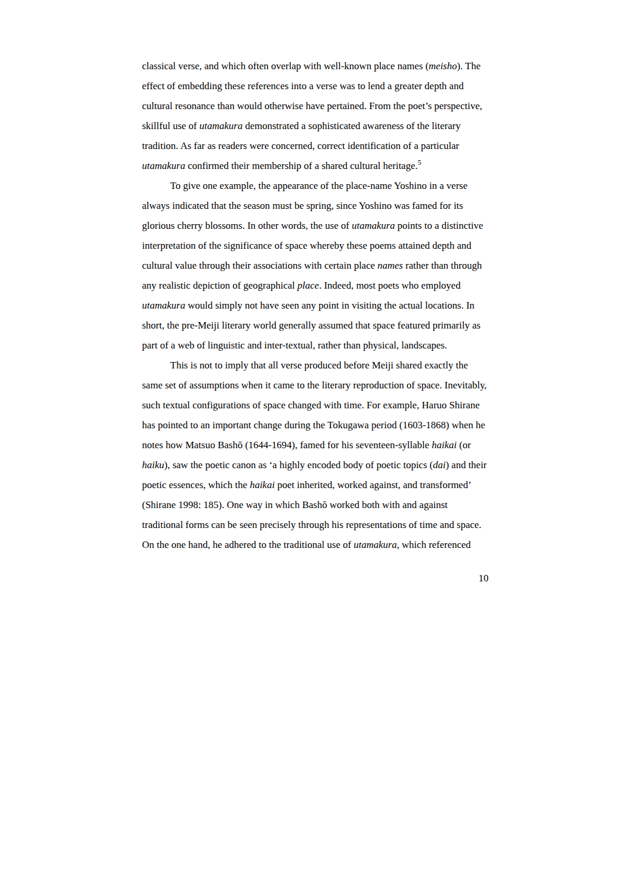classical verse, and which often overlap with well-known place names (meisho). The effect of embedding these references into a verse was to lend a greater depth and cultural resonance than would otherwise have pertained. From the poet’s perspective, skillful use of utamakura demonstrated a sophisticated awareness of the literary tradition. As far as readers were concerned, correct identification of a particular utamakura confirmed their membership of a shared cultural heritage.5
To give one example, the appearance of the place-name Yoshino in a verse always indicated that the season must be spring, since Yoshino was famed for its glorious cherry blossoms. In other words, the use of utamakura points to a distinctive interpretation of the significance of space whereby these poems attained depth and cultural value through their associations with certain place names rather than through any realistic depiction of geographical place. Indeed, most poets who employed utamakura would simply not have seen any point in visiting the actual locations. In short, the pre-Meiji literary world generally assumed that space featured primarily as part of a web of linguistic and inter-textual, rather than physical, landscapes.
This is not to imply that all verse produced before Meiji shared exactly the same set of assumptions when it came to the literary reproduction of space. Inevitably, such textual configurations of space changed with time. For example, Haruo Shirane has pointed to an important change during the Tokugawa period (1603-1868) when he notes how Matsuo Bashō (1644-1694), famed for his seventeen-syllable haikai (or haiku), saw the poetic canon as ‘a highly encoded body of poetic topics (dai) and their poetic essences, which the haikai poet inherited, worked against, and transformed’ (Shirane 1998: 185). One way in which Bashō worked both with and against traditional forms can be seen precisely through his representations of time and space. On the one hand, he adhered to the traditional use of utamakura, which referenced
10